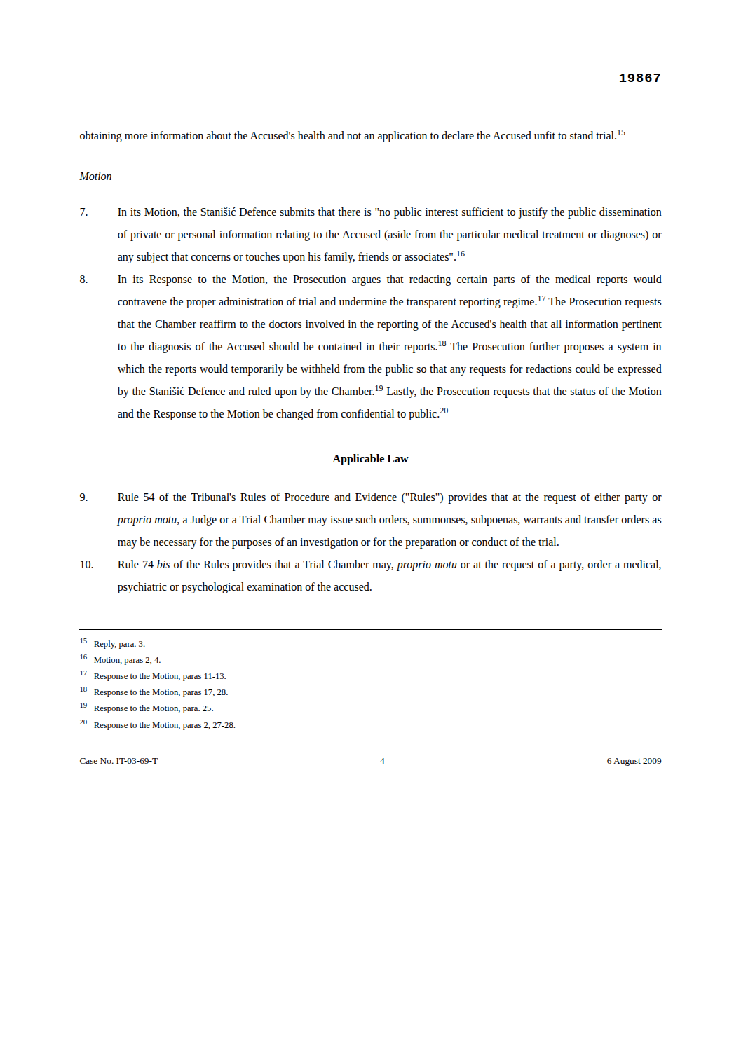19867
obtaining more information about the Accused's health and not an application to declare the Accused unfit to stand trial.15
Motion
7.
In its Motion, the Stanišić Defence submits that there is "no public interest sufficient to justify the public dissemination of private or personal information relating to the Accused (aside from the particular medical treatment or diagnoses) or any subject that concerns or touches upon his family, friends or associates".16
8.
In its Response to the Motion, the Prosecution argues that redacting certain parts of the medical reports would contravene the proper administration of trial and undermine the transparent reporting regime.17 The Prosecution requests that the Chamber reaffirm to the doctors involved in the reporting of the Accused's health that all information pertinent to the diagnosis of the Accused should be contained in their reports.18 The Prosecution further proposes a system in which the reports would temporarily be withheld from the public so that any requests for redactions could be expressed by the Stanišić Defence and ruled upon by the Chamber.19 Lastly, the Prosecution requests that the status of the Motion and the Response to the Motion be changed from confidential to public.20
Applicable Law
9.
Rule 54 of the Tribunal's Rules of Procedure and Evidence ("Rules") provides that at the request of either party or proprio motu, a Judge or a Trial Chamber may issue such orders, summonses, subpoenas, warrants and transfer orders as may be necessary for the purposes of an investigation or for the preparation or conduct of the trial.
10.
Rule 74 bis of the Rules provides that a Trial Chamber may, proprio motu or at the request of a party, order a medical, psychiatric or psychological examination of the accused.
15 Reply, para. 3.
16 Motion, paras 2, 4.
17 Response to the Motion, paras 11-13.
18 Response to the Motion, paras 17, 28.
19 Response to the Motion, para. 25.
20 Response to the Motion, paras 2, 27-28.
Case No. IT-03-69-T
4
6 August 2009